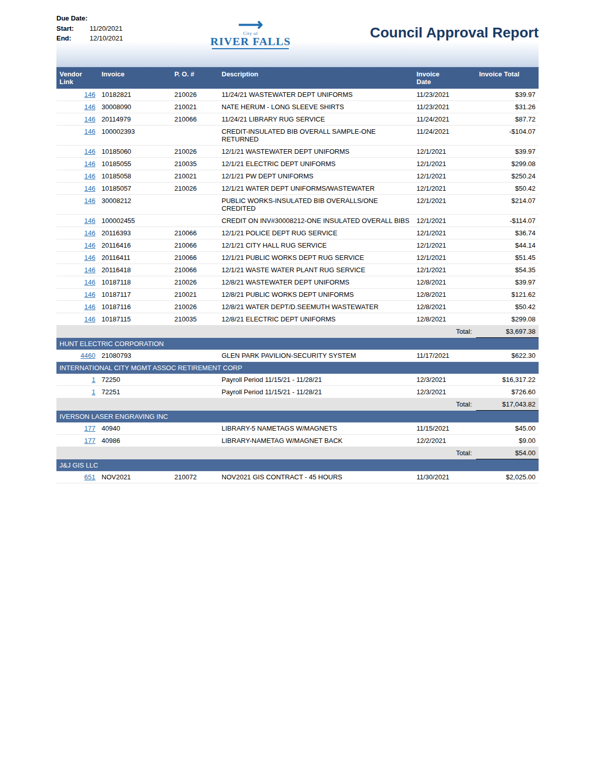| Due Date: | |
| Start: | 11/20/2021 |
| End: | 12/10/2021 |
⟶
City of
RIVER FALLS
Council Approval Report
| Vendor Link | Invoice | P. O. # | Description | Invoice Date | Invoice Total |
| --- | --- | --- | --- | --- | --- |
| 146 | 10182821 | 210026 | 11/24/21 WASTEWATER DEPT UNIFORMS | 11/23/2021 | $39.97 |
| 146 | 30008090 | 210021 | NATE HERUM - LONG SLEEVE SHIRTS | 11/23/2021 | $31.26 |
| 146 | 20114979 | 210066 | 11/24/21 LIBRARY RUG SERVICE | 11/24/2021 | $87.72 |
| 146 | 100002393 | | CREDIT-INSULATED BIB OVERALL SAMPLE-ONE RETURNED | 11/24/2021 | -$104.07 |
| 146 | 10185060 | 210026 | 12/1/21 WASTEWATER DEPT UNIFORMS | 12/1/2021 | $39.97 |
| 146 | 10185055 | 210035 | 12/1/21 ELECTRIC DEPT UNIFORMS | 12/1/2021 | $299.08 |
| 146 | 10185058 | 210021 | 12/1/21 PW DEPT UNIFORMS | 12/1/2021 | $250.24 |
| 146 | 10185057 | 210026 | 12/1/21 WATER DEPT UNIFORMS/WASTEWATER | 12/1/2021 | $50.42 |
| 146 | 30008212 | | PUBLIC WORKS-INSULATED BIB OVERALLS/ONE CREDITED | 12/1/2021 | $214.07 |
| 146 | 100002455 | | CREDIT ON INV#30008212-ONE INSULATED OVERALL BIBS | 12/1/2021 | -$114.07 |
| 146 | 20116393 | 210066 | 12/1/21 POLICE DEPT RUG SERVICE | 12/1/2021 | $36.74 |
| 146 | 20116416 | 210066 | 12/1/21 CITY HALL RUG SERVICE | 12/1/2021 | $44.14 |
| 146 | 20116411 | 210066 | 12/1/21 PUBLIC WORKS DEPT RUG SERVICE | 12/1/2021 | $51.45 |
| 146 | 20116418 | 210066 | 12/1/21 WASTE WATER PLANT RUG SERVICE | 12/1/2021 | $54.35 |
| 146 | 10187118 | 210026 | 12/8/21 WASTEWATER DEPT UNIFORMS | 12/8/2021 | $39.97 |
| 146 | 10187117 | 210021 | 12/8/21 PUBLIC WORKS DEPT UNIFORMS | 12/8/2021 | $121.62 |
| 146 | 10187116 | 210026 | 12/8/21 WATER DEPT/D.SEEMUTH WASTEWATER | 12/8/2021 | $50.42 |
| 146 | 10187115 | 210035 | 12/8/21 ELECTRIC DEPT UNIFORMS | 12/8/2021 | $299.08 |
| | Total: | $3,697.38 |
| HUNT ELECTRIC CORPORATION |
| 4460 | 21080793 | | GLEN PARK PAVILION-SECURITY SYSTEM | 11/17/2021 | $622.30 |
| INTERNATIONAL CITY MGMT ASSOC RETIREMENT CORP |
| 1 | 72250 | | Payroll Period 11/15/21 - 11/28/21 | 12/3/2021 | $16,317.22 |
| 1 | 72251 | | Payroll Period 11/15/21 - 11/28/21 | 12/3/2021 | $726.60 |
| | Total: | $17,043.82 |
| IVERSON LASER ENGRAVING INC |
| 177 | 40940 | | LIBRARY-5 NAMETAGS W/MAGNETS | 11/15/2021 | $45.00 |
| 177 | 40986 | | LIBRARY-NAMETAG W/MAGNET BACK | 12/2/2021 | $9.00 |
| | Total: | $54.00 |
| J&J GIS LLC |
| 651 | NOV2021 | 210072 | NOV2021 GIS CONTRACT - 45 HOURS | 11/30/2021 | $2,025.00 |